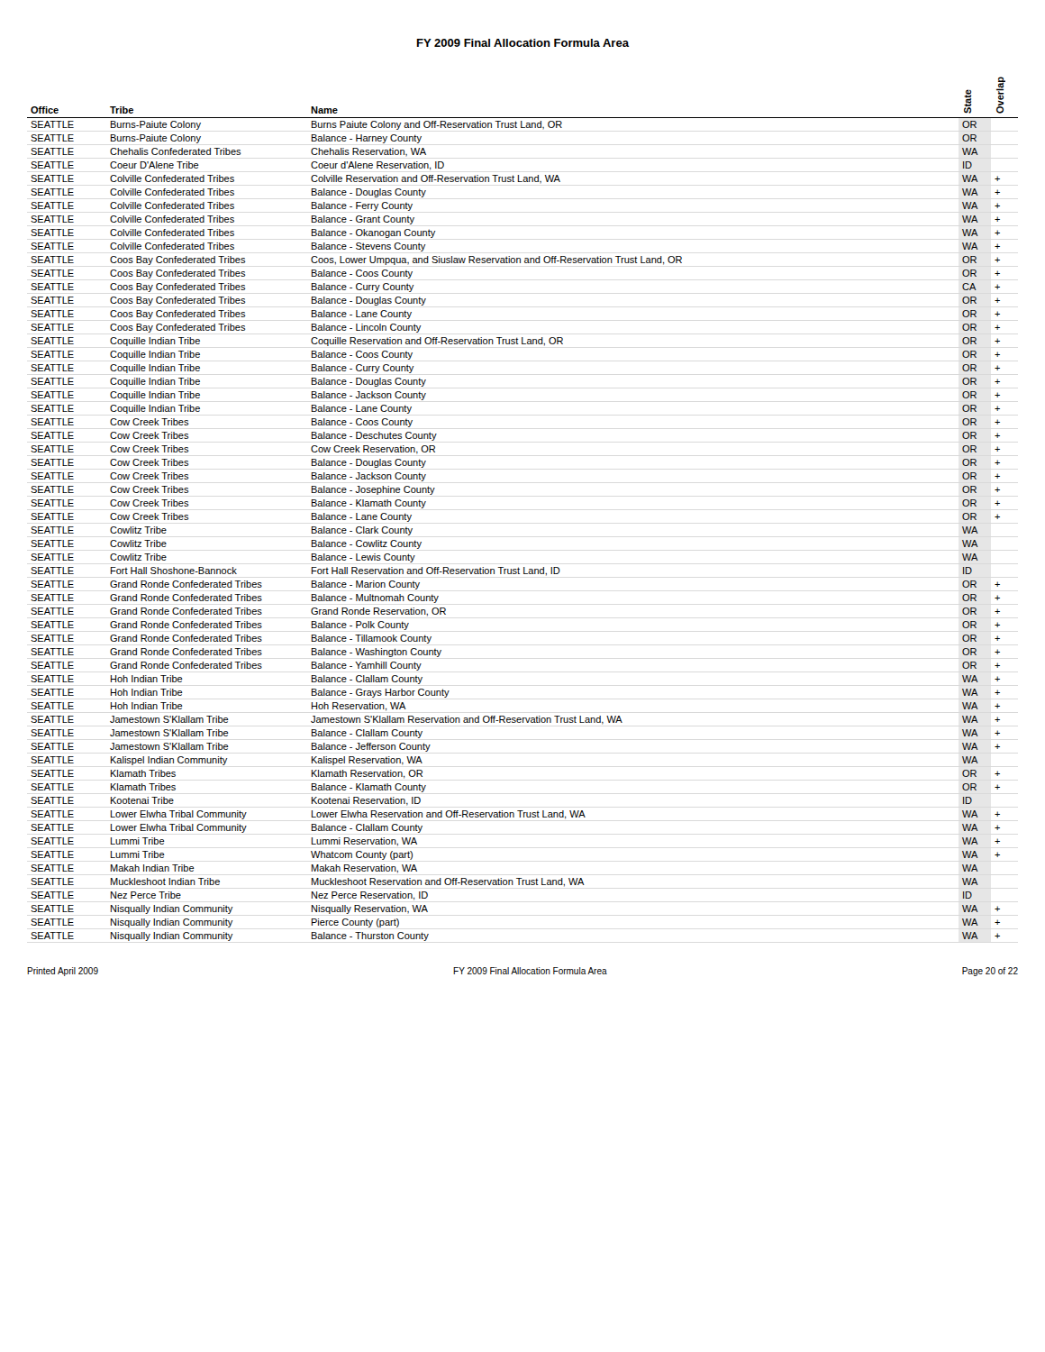FY 2009 Final Allocation Formula Area
| Office | Tribe | Name | State | Overlap |
| --- | --- | --- | --- | --- |
| SEATTLE | Burns-Paiute Colony | Burns Paiute Colony and Off-Reservation Trust Land, OR | OR | |
| SEATTLE | Burns-Paiute Colony | Balance - Harney County | OR | |
| SEATTLE | Chehalis Confederated Tribes | Chehalis Reservation, WA | WA | |
| SEATTLE | Coeur D'Alene Tribe | Coeur d'Alene Reservation, ID | ID | |
| SEATTLE | Colville Confederated Tribes | Colville Reservation and Off-Reservation Trust Land, WA | WA | + |
| SEATTLE | Colville Confederated Tribes | Balance - Douglas County | WA | + |
| SEATTLE | Colville Confederated Tribes | Balance - Ferry County | WA | + |
| SEATTLE | Colville Confederated Tribes | Balance - Grant County | WA | + |
| SEATTLE | Colville Confederated Tribes | Balance - Okanogan County | WA | + |
| SEATTLE | Colville Confederated Tribes | Balance - Stevens County | WA | + |
| SEATTLE | Coos Bay Confederated Tribes | Coos, Lower Umpqua, and Siuslaw Reservation and Off-Reservation Trust Land, OR | OR | + |
| SEATTLE | Coos Bay Confederated Tribes | Balance - Coos County | OR | + |
| SEATTLE | Coos Bay Confederated Tribes | Balance - Curry County | CA | + |
| SEATTLE | Coos Bay Confederated Tribes | Balance - Douglas County | OR | + |
| SEATTLE | Coos Bay Confederated Tribes | Balance - Lane County | OR | + |
| SEATTLE | Coos Bay Confederated Tribes | Balance - Lincoln County | OR | + |
| SEATTLE | Coquille Indian Tribe | Coquille Reservation and Off-Reservation Trust Land, OR | OR | + |
| SEATTLE | Coquille Indian Tribe | Balance - Coos County | OR | + |
| SEATTLE | Coquille Indian Tribe | Balance - Curry County | OR | + |
| SEATTLE | Coquille Indian Tribe | Balance - Douglas County | OR | + |
| SEATTLE | Coquille Indian Tribe | Balance - Jackson County | OR | + |
| SEATTLE | Coquille Indian Tribe | Balance - Lane County | OR | + |
| SEATTLE | Cow Creek Tribes | Balance - Coos County | OR | + |
| SEATTLE | Cow Creek Tribes | Balance - Deschutes County | OR | + |
| SEATTLE | Cow Creek Tribes | Cow Creek Reservation, OR | OR | + |
| SEATTLE | Cow Creek Tribes | Balance - Douglas County | OR | + |
| SEATTLE | Cow Creek Tribes | Balance - Jackson County | OR | + |
| SEATTLE | Cow Creek Tribes | Balance - Josephine County | OR | + |
| SEATTLE | Cow Creek Tribes | Balance - Klamath County | OR | + |
| SEATTLE | Cow Creek Tribes | Balance - Lane County | OR | + |
| SEATTLE | Cowlitz Tribe | Balance - Clark County | WA | |
| SEATTLE | Cowlitz Tribe | Balance - Cowlitz County | WA | |
| SEATTLE | Cowlitz Tribe | Balance - Lewis County | WA | |
| SEATTLE | Fort Hall Shoshone-Bannock | Fort Hall Reservation and Off-Reservation Trust Land, ID | ID | |
| SEATTLE | Grand Ronde Confederated Tribes | Balance - Marion County | OR | + |
| SEATTLE | Grand Ronde Confederated Tribes | Balance - Multnomah County | OR | + |
| SEATTLE | Grand Ronde Confederated Tribes | Grand Ronde Reservation, OR | OR | + |
| SEATTLE | Grand Ronde Confederated Tribes | Balance - Polk County | OR | + |
| SEATTLE | Grand Ronde Confederated Tribes | Balance - Tillamook County | OR | + |
| SEATTLE | Grand Ronde Confederated Tribes | Balance - Washington County | OR | + |
| SEATTLE | Grand Ronde Confederated Tribes | Balance - Yamhill County | OR | + |
| SEATTLE | Hoh Indian Tribe | Balance - Clallam County | WA | + |
| SEATTLE | Hoh Indian Tribe | Balance - Grays Harbor County | WA | + |
| SEATTLE | Hoh Indian Tribe | Hoh Reservation, WA | WA | + |
| SEATTLE | Jamestown S'Klallam Tribe | Jamestown S'Klallam Reservation and Off-Reservation Trust Land, WA | WA | + |
| SEATTLE | Jamestown S'Klallam Tribe | Balance - Clallam County | WA | + |
| SEATTLE | Jamestown S'Klallam Tribe | Balance - Jefferson County | WA | + |
| SEATTLE | Kalispel Indian Community | Kalispel Reservation, WA | WA | |
| SEATTLE | Klamath Tribes | Klamath Reservation, OR | OR | + |
| SEATTLE | Klamath Tribes | Balance - Klamath County | OR | + |
| SEATTLE | Kootenai Tribe | Kootenai Reservation, ID | ID | |
| SEATTLE | Lower Elwha Tribal Community | Lower Elwha Reservation and Off-Reservation Trust Land, WA | WA | + |
| SEATTLE | Lower Elwha Tribal Community | Balance - Clallam County | WA | + |
| SEATTLE | Lummi Tribe | Lummi Reservation, WA | WA | + |
| SEATTLE | Lummi Tribe | Whatcom County (part) | WA | + |
| SEATTLE | Makah Indian Tribe | Makah Reservation, WA | WA | |
| SEATTLE | Muckleshoot Indian Tribe | Muckleshoot Reservation and Off-Reservation Trust Land, WA | WA | |
| SEATTLE | Nez Perce Tribe | Nez Perce Reservation, ID | ID | |
| SEATTLE | Nisqually Indian Community | Nisqually Reservation, WA | WA | + |
| SEATTLE | Nisqually Indian Community | Pierce County (part) | WA | + |
| SEATTLE | Nisqually Indian Community | Balance - Thurston County | WA | + |
Printed April 2009 FY 2009 Final Allocation Formula Area Page 20 of 22